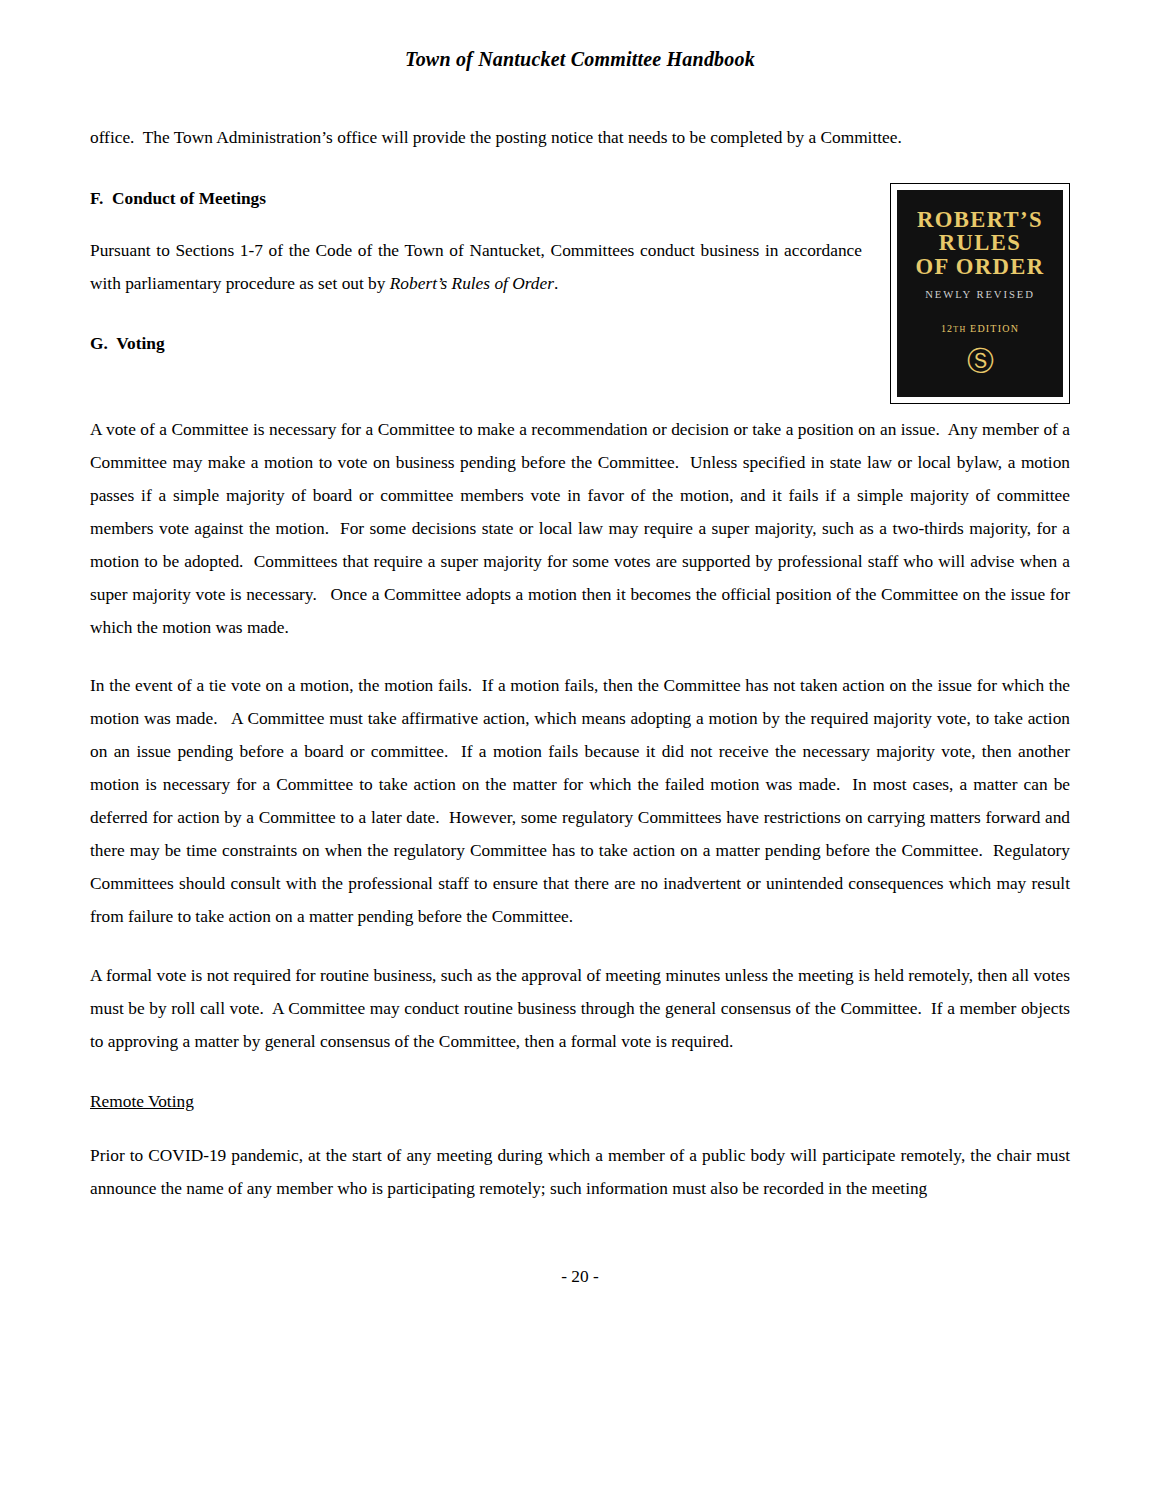Town of Nantucket Committee Handbook
office. The Town Administration’s office will provide the posting notice that needs to be completed by a Committee.
ROBERT’S
RULES
OF ORDER
NEWLY REVISED
12TH EDITION
Ⓢ
F. Conduct of Meetings
Pursuant to Sections 1-7 of the Code of the Town of Nantucket, Committees conduct business in accordance with parliamentary procedure as set out by Robert’s Rules of Order.
G. Voting
A vote of a Committee is necessary for a Committee to make a recommendation or decision or take a position on an issue. Any member of a Committee may make a motion to vote on business pending before the Committee. Unless specified in state law or local bylaw, a motion passes if a simple majority of board or committee members vote in favor of the motion, and it fails if a simple majority of committee members vote against the motion. For some decisions state or local law may require a super majority, such as a two-thirds majority, for a motion to be adopted. Committees that require a super majority for some votes are supported by professional staff who will advise when a super majority vote is necessary. Once a Committee adopts a motion then it becomes the official position of the Committee on the issue for which the motion was made.
In the event of a tie vote on a motion, the motion fails. If a motion fails, then the Committee has not taken action on the issue for which the motion was made. A Committee must take affirmative action, which means adopting a motion by the required majority vote, to take action on an issue pending before a board or committee. If a motion fails because it did not receive the necessary majority vote, then another motion is necessary for a Committee to take action on the matter for which the failed motion was made. In most cases, a matter can be deferred for action by a Committee to a later date. However, some regulatory Committees have restrictions on carrying matters forward and there may be time constraints on when the regulatory Committee has to take action on a matter pending before the Committee. Regulatory Committees should consult with the professional staff to ensure that there are no inadvertent or unintended consequences which may result from failure to take action on a matter pending before the Committee.
A formal vote is not required for routine business, such as the approval of meeting minutes unless the meeting is held remotely, then all votes must be by roll call vote. A Committee may conduct routine business through the general consensus of the Committee. If a member objects to approving a matter by general consensus of the Committee, then a formal vote is required.
Remote Voting
Prior to COVID-19 pandemic, at the start of any meeting during which a member of a public body will participate remotely, the chair must announce the name of any member who is participating remotely; such information must also be recorded in the meeting
- 20 -